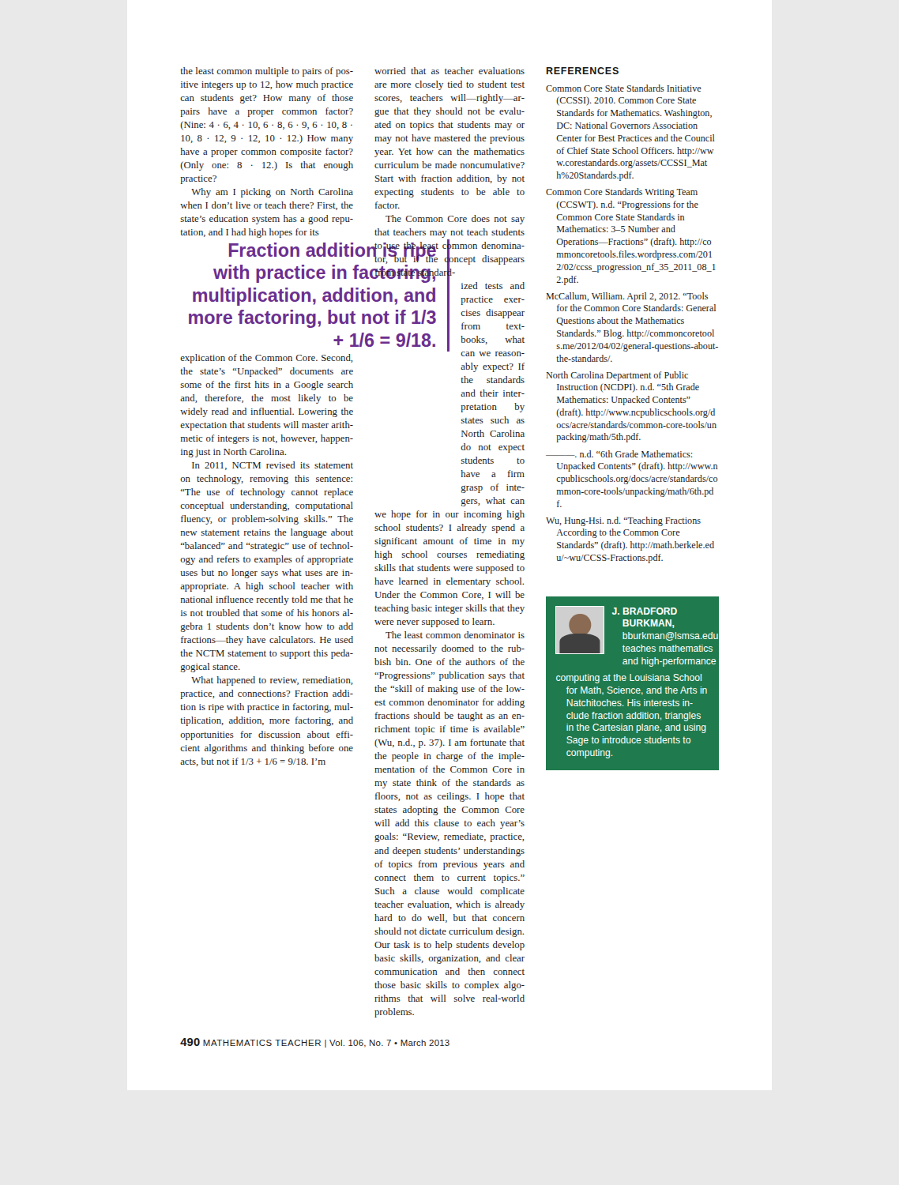the least common multiple to pairs of positive integers up to 12, how much practice can students get? How many of those pairs have a proper common factor? (Nine: 4 · 6, 4 · 10, 6 · 8, 6 · 9, 6 · 10, 8 · 10, 8 · 12, 9 · 12, 10 · 12.) How many have a proper common composite factor? (Only one: 8 · 12.) Is that enough practice?
Why am I picking on North Carolina when I don’t live or teach there? First, the state’s education system has a good reputation, and I had high hopes for its
Fraction addition is ripe with practice in factoring, multiplication, addition, and more factoring, but not if 1/3 + 1/6 = 9/18.
explication of the Common Core. Second, the state’s “Unpacked” documents are some of the first hits in a Google search and, therefore, the most likely to be widely read and influential. Lowering the expectation that students will master arithmetic of integers is not, however, happening just in North Carolina.
In 2011, NCTM revised its statement on technology, removing this sentence: “The use of technology cannot replace conceptual understanding, computational fluency, or problem-solving skills.” The new statement retains the language about “balanced” and “strategic” use of technology and refers to examples of appropriate uses but no longer says what uses are inappropriate. A high school teacher with national influence recently told me that he is not troubled that some of his honors algebra 1 students don’t know how to add fractions—they have calculators. He used the NCTM statement to support this pedagogical stance.
What happened to review, remediation, practice, and connections? Fraction addition is ripe with practice in factoring, multiplication, addition, more factoring, and opportunities for discussion about efficient algorithms and thinking before one acts, but not if 1/3 + 1/6 = 9/18. I’m
worried that as teacher evaluations are more closely tied to student test scores, teachers will—rightly—argue that they should not be evaluated on topics that students may or may not have mastered the previous year. Yet how can the mathematics curriculum be made noncumulative? Start with fraction addition, by not expecting students to be able to factor.
The Common Core does not say that teachers may not teach students to use the least common denominator, but if the concept disappears from state standard-
ized tests and practice exercises disappear from textbooks, what can we reasonably expect? If the standards and their interpretation by states such as North Carolina do not expect students to have a firm grasp of integers, what can we hope for in our incoming high school students? I already spend a significant amount of time in my high school courses remediating skills that students were supposed to have learned in elementary school. Under the Common Core, I will be teaching basic integer skills that they were never supposed to learn.
The least common denominator is not necessarily doomed to the rubbish bin. One of the authors of the “Progressions” publication says that the “skill of making use of the lowest common denominator for adding fractions should be taught as an enrichment topic if time is available” (Wu, n.d., p. 37). I am fortunate that the people in charge of the implementation of the Common Core in my state think of the standards as floors, not as ceilings. I hope that states adopting the Common Core will add this clause to each year’s goals: “Review, remediate, practice, and deepen students’ understandings of topics from previous years and connect them to current topics.” Such a clause would complicate teacher evaluation, which is already hard to do well, but that concern should not dictate curriculum design. Our task is to help students develop basic skills, organization, and clear communication and then connect those basic skills to complex algorithms that will solve real-world problems.
References
Common Core State Standards Initiative (CCSSI). 2010. Common Core State Standards for Mathematics. Washington, DC: National Governors Association Center for Best Practices and the Council of Chief State School Officers. http://www.corestandards.org/assets/CCSSI_Math%20Standards.pdf.
Common Core Standards Writing Team (CCSWT). n.d. “Progressions for the Common Core State Standards in Mathematics: 3–5 Number and Operations—Fractions” (draft). http://commoncoretools.files.wordpress.com/2012/02/ccss_progression_nf_35_2011_08_12.pdf.
McCallum, William. April 2, 2012. “Tools for the Common Core Standards: General Questions about the Mathematics Standards.” Blog. http://commoncoretools.me/2012/04/02/general-questions-about-the-standards/.
North Carolina Department of Public Instruction (NCDPI). n.d. “5th Grade Mathematics: Unpacked Contents” (draft). http://www.ncpublicschools.org/docs/acre/standards/common-core-tools/unpacking/math/5th.pdf.
———. n.d. “6th Grade Mathematics: Unpacked Contents” (draft). http://www.ncpublicschools.org/docs/acre/standards/common-core-tools/unpacking/math/6th.pdf.
Wu, Hung-Hsi. n.d. “Teaching Fractions According to the Common Core Standards” (draft). http://math.berkele.edu/~wu/CCSS-Fractions.pdf.
J. BRADFORD BURKMAN, bburkman@lsmsa.edu, teaches mathematics and high-performance
computing at the Louisiana School for Math, Science, and the Arts in Natchitoches. His interests include fraction addition, triangles in the Cartesian plane, and using Sage to introduce students to computing.
490 Mathematics Teacher | Vol. 106, No. 7 • March 2013